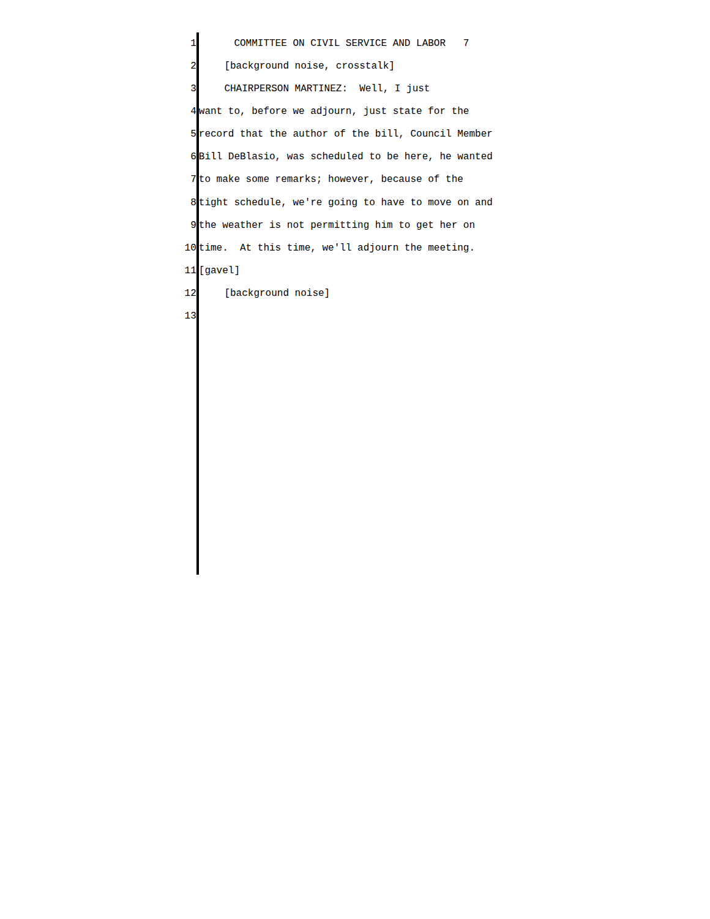| 1 | | COMMITTEE ON CIVIL SERVICE AND LABOR 7 |
| 2 | | [background noise, crosstalk] |
| 3 | | CHAIRPERSON MARTINEZ: Well, I just |
| 4 | | want to, before we adjourn, just state for the |
| 5 | | record that the author of the bill, Council Member |
| 6 | | Bill DeBlasio, was scheduled to be here, he wanted |
| 7 | | to make some remarks; however, because of the |
| 8 | | tight schedule, we're going to have to move on and |
| 9 | | the weather is not permitting him to get her on |
| 10 | | time. At this time, we'll adjourn the meeting. |
| 11 | | [gavel] |
| 12 | | [background noise] |
| 13 | | |